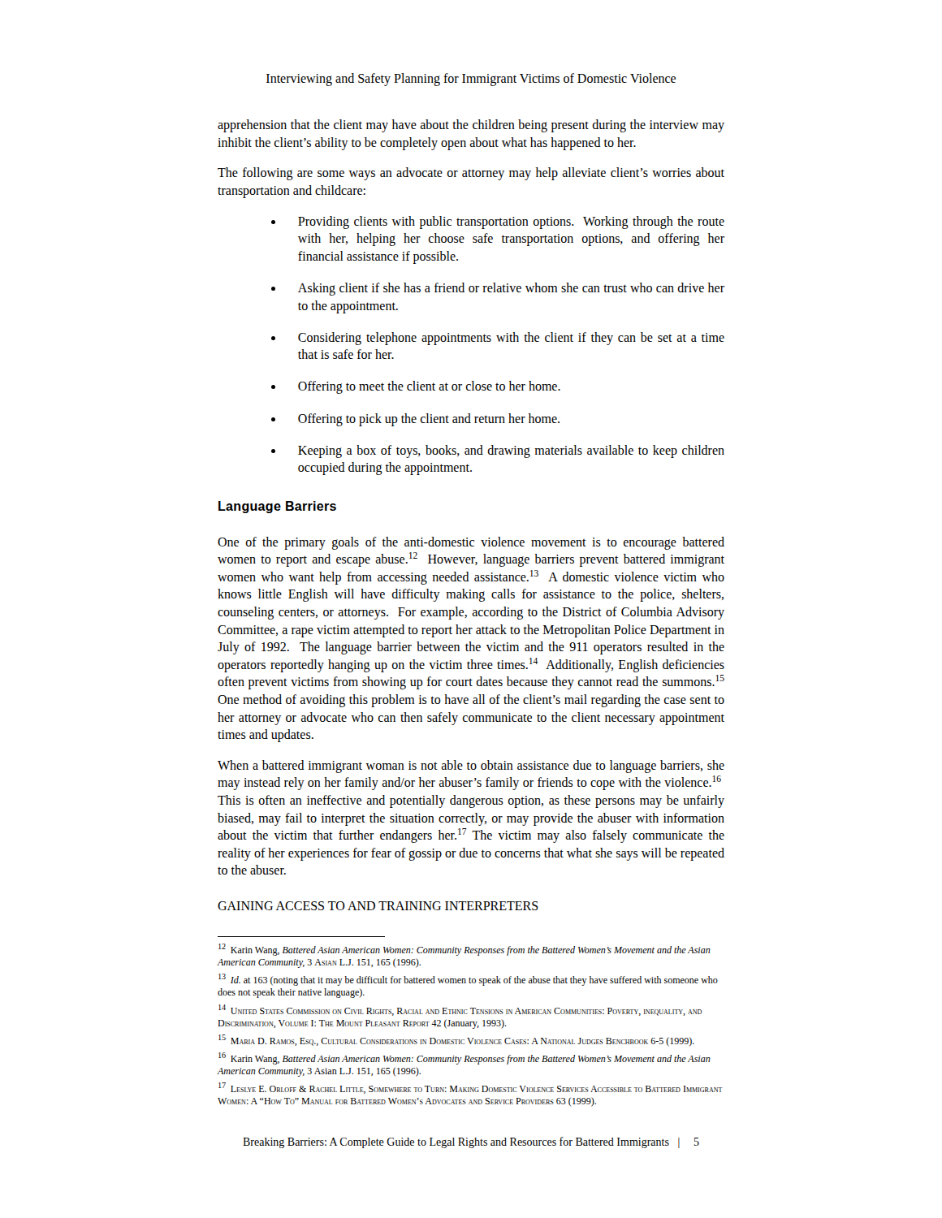Interviewing and Safety Planning for Immigrant Victims of Domestic Violence
apprehension that the client may have about the children being present during the interview may inhibit the client’s ability to be completely open about what has happened to her.
The following are some ways an advocate or attorney may help alleviate client’s worries about transportation and childcare:
Providing clients with public transportation options. Working through the route with her, helping her choose safe transportation options, and offering her financial assistance if possible.
Asking client if she has a friend or relative whom she can trust who can drive her to the appointment.
Considering telephone appointments with the client if they can be set at a time that is safe for her.
Offering to meet the client at or close to her home.
Offering to pick up the client and return her home.
Keeping a box of toys, books, and drawing materials available to keep children occupied during the appointment.
Language Barriers
One of the primary goals of the anti-domestic violence movement is to encourage battered women to report and escape abuse.12 However, language barriers prevent battered immigrant women who want help from accessing needed assistance.13 A domestic violence victim who knows little English will have difficulty making calls for assistance to the police, shelters, counseling centers, or attorneys. For example, according to the District of Columbia Advisory Committee, a rape victim attempted to report her attack to the Metropolitan Police Department in July of 1992. The language barrier between the victim and the 911 operators resulted in the operators reportedly hanging up on the victim three times.14 Additionally, English deficiencies often prevent victims from showing up for court dates because they cannot read the summons.15 One method of avoiding this problem is to have all of the client’s mail regarding the case sent to her attorney or advocate who can then safely communicate to the client necessary appointment times and updates.
When a battered immigrant woman is not able to obtain assistance due to language barriers, she may instead rely on her family and/or her abuser’s family or friends to cope with the violence.16 This is often an ineffective and potentially dangerous option, as these persons may be unfairly biased, may fail to interpret the situation correctly, or may provide the abuser with information about the victim that further endangers her.17 The victim may also falsely communicate the reality of her experiences for fear of gossip or due to concerns that what she says will be repeated to the abuser.
GAINING ACCESS TO AND TRAINING INTERPRETERS
12 Karin Wang, Battered Asian American Women: Community Responses from the Battered Women’s Movement and the Asian American Community, 3 Asian L.J. 151, 165 (1996).
13 Id. at 163 (noting that it may be difficult for battered women to speak of the abuse that they have suffered with someone who does not speak their native language).
14 United States Commission on Civil Rights, Racial and Ethnic Tensions in American Communities: Poverty, inequality, and Discrimination, Volume I: The Mount Pleasant Report 42 (January, 1993).
15 Maria D. Ramos, Esq., Cultural Considerations in Domestic Violence Cases: A National Judges Benchbook 6-5 (1999).
16 Karin Wang, Battered Asian American Women: Community Responses from the Battered Women’s Movement and the Asian American Community, 3 Asian L.J. 151, 165 (1996).
17 Leslye E. Orloff & Rachel Little, Somewhere to Turn: Making Domestic Violence Services Accessible to Battered Immigrant Women: A “How To” Manual for Battered Women’s Advocates and Service Providers 63 (1999).
Breaking Barriers: A Complete Guide to Legal Rights and Resources for Battered Immigrants |5